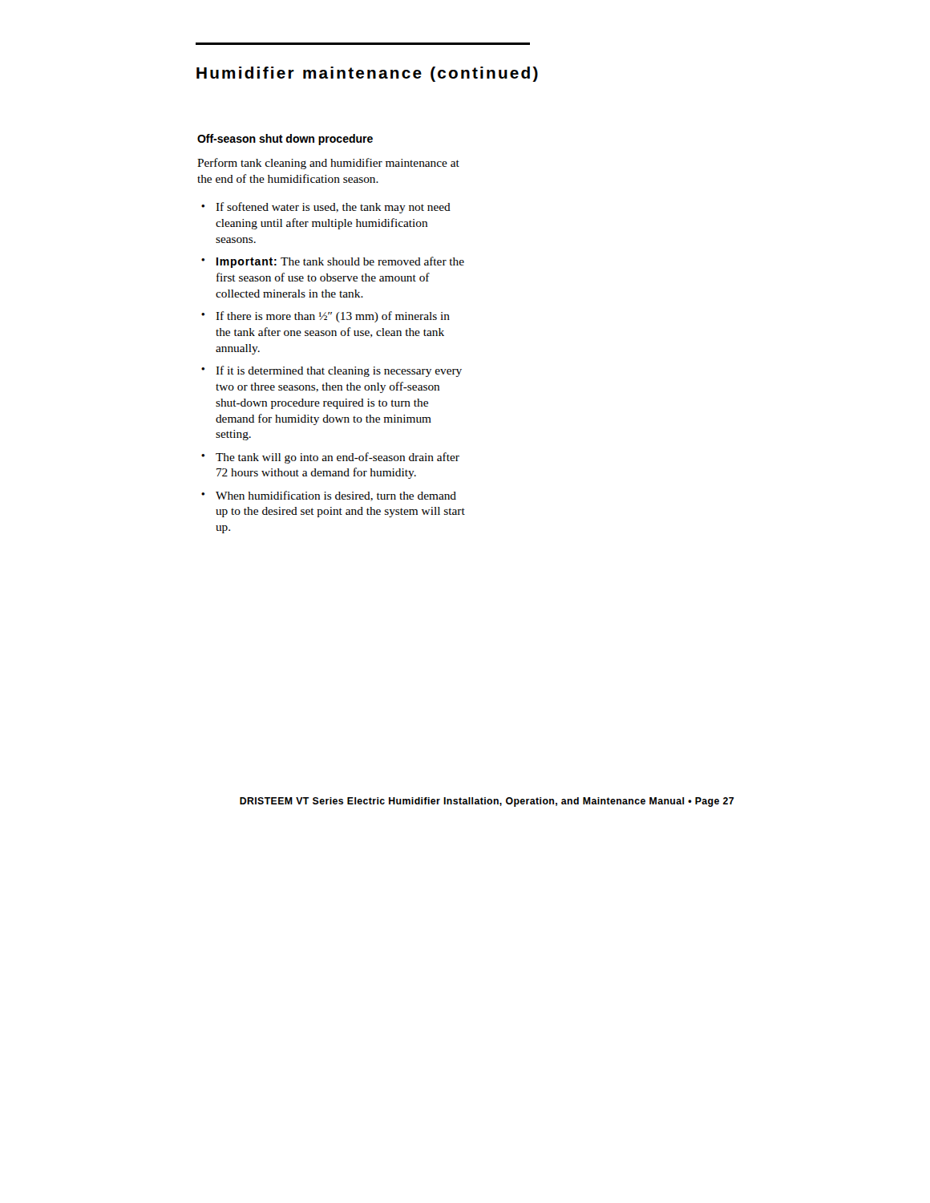Humidifier maintenance (continued)
Off-season shut down procedure
Perform tank cleaning and humidifier maintenance at the end of the humidification season.
If softened water is used, the tank may not need cleaning until after multiple humidification seasons.
Important: The tank should be removed after the first season of use to observe the amount of collected minerals in the tank.
If there is more than ½″ (13 mm) of minerals in the tank after one season of use, clean the tank annually.
If it is determined that cleaning is necessary every two or three seasons, then the only off-season shut-down procedure required is to turn the demand for humidity down to the minimum setting.
The tank will go into an end-of-season drain after 72 hours without a demand for humidity.
When humidification is desired, turn the demand up to the desired set point and the system will start up.
DRISTEEM VT Series Electric Humidifier Installation, Operation, and Maintenance Manual • Page 27